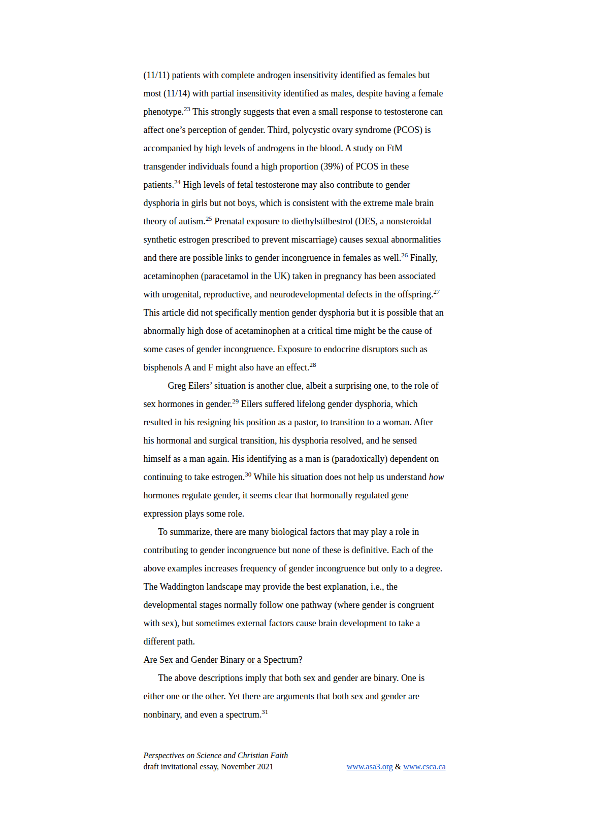(11/11) patients with complete androgen insensitivity identified as females but most (11/14) with partial insensitivity identified as males, despite having a female phenotype.23 This strongly suggests that even a small response to testosterone can affect one’s perception of gender. Third, polycystic ovary syndrome (PCOS) is accompanied by high levels of androgens in the blood. A study on FtM transgender individuals found a high proportion (39%) of PCOS in these patients.24 High levels of fetal testosterone may also contribute to gender dysphoria in girls but not boys, which is consistent with the extreme male brain theory of autism.25 Prenatal exposure to diethylstilbestrol (DES, a nonsteroidal synthetic estrogen prescribed to prevent miscarriage) causes sexual abnormalities and there are possible links to gender incongruence in females as well.26 Finally, acetaminophen (paracetamol in the UK) taken in pregnancy has been associated with urogenital, reproductive, and neurodevelopmental defects in the offspring.27 This article did not specifically mention gender dysphoria but it is possible that an abnormally high dose of acetaminophen at a critical time might be the cause of some cases of gender incongruence. Exposure to endocrine disruptors such as bisphenols A and F might also have an effect.28
Greg Eilers’ situation is another clue, albeit a surprising one, to the role of sex hormones in gender.29 Eilers suffered lifelong gender dysphoria, which resulted in his resigning his position as a pastor, to transition to a woman. After his hormonal and surgical transition, his dysphoria resolved, and he sensed himself as a man again. His identifying as a man is (paradoxically) dependent on continuing to take estrogen.30 While his situation does not help us understand how hormones regulate gender, it seems clear that hormonally regulated gene expression plays some role.
To summarize, there are many biological factors that may play a role in contributing to gender incongruence but none of these is definitive. Each of the above examples increases frequency of gender incongruence but only to a degree. The Waddington landscape may provide the best explanation, i.e., the developmental stages normally follow one pathway (where gender is congruent with sex), but sometimes external factors cause brain development to take a different path.
Are Sex and Gender Binary or a Spectrum?
The above descriptions imply that both sex and gender are binary. One is either one or the other. Yet there are arguments that both sex and gender are nonbinary, and even a spectrum.31
Perspectives on Science and Christian Faith
draft invitational essay, November 2021
www.asa3.org & www.csca.ca